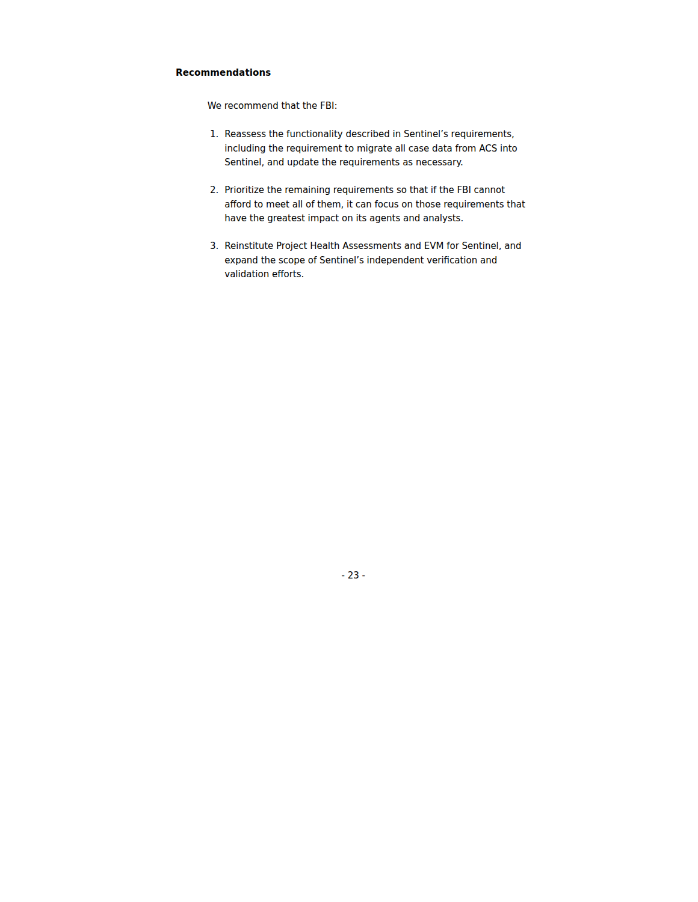Recommendations
We recommend that the FBI:
Reassess the functionality described in Sentinel’s requirements, including the requirement to migrate all case data from ACS into Sentinel, and update the requirements as necessary.
Prioritize the remaining requirements so that if the FBI cannot afford to meet all of them, it can focus on those requirements that have the greatest impact on its agents and analysts.
Reinstitute Project Health Assessments and EVM for Sentinel, and expand the scope of Sentinel’s independent verification and validation efforts.
- 23 -